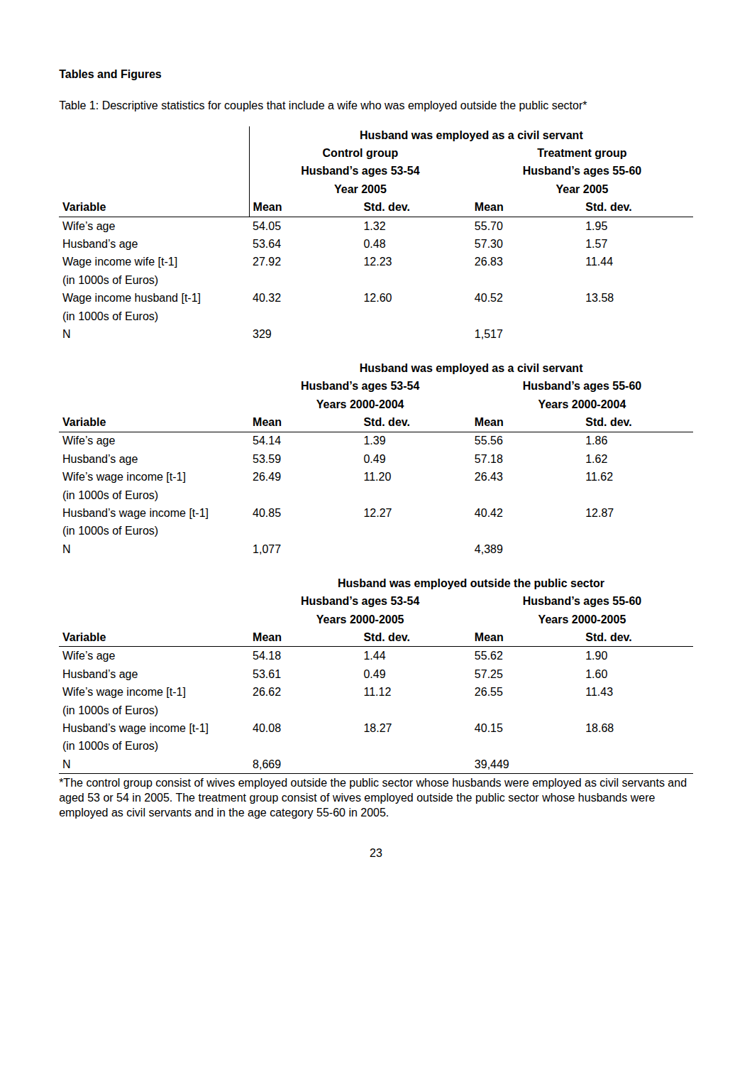Tables and Figures
Table 1: Descriptive statistics for couples that include a wife who was employed outside the public sector*
| | Husband was employed as a civil servant |
| | Control group | Treatment group |
| | Husband’s ages 53-54 | Husband’s ages 55-60 |
| | Year 2005 | Year 2005 |
| Variable | Mean | Std. dev. | Mean | Std. dev. |
| Wife’s age | 54.05 | 1.32 | 55.70 | 1.95 |
| Husband’s age | 53.64 | 0.48 | 57.30 | 1.57 |
| Wage income wife [t-1] | 27.92 | 12.23 | 26.83 | 11.44 |
| (in 1000s of Euros) | | | | |
| Wage income husband [t-1] | 40.32 | 12.60 | 40.52 | 13.58 |
| (in 1000s of Euros) | | | | |
| N | 329 | | 1,517 | |
| | Husband was employed as a civil servant |
| | Husband’s ages 53-54 | Husband’s ages 55-60 |
| | Years 2000-2004 | Years 2000-2004 |
| Variable | Mean | Std. dev. | Mean | Std. dev. |
| Wife’s age | 54.14 | 1.39 | 55.56 | 1.86 |
| Husband’s age | 53.59 | 0.49 | 57.18 | 1.62 |
| Wife’s wage income [t-1] | 26.49 | 11.20 | 26.43 | 11.62 |
| (in 1000s of Euros) | | | | |
| Husband’s wage income [t-1] | 40.85 | 12.27 | 40.42 | 12.87 |
| (in 1000s of Euros) | | | | |
| N | 1,077 | | 4,389 | |
| | Husband was employed outside the public sector |
| | Husband’s ages 53-54 | Husband’s ages 55-60 |
| | Years 2000-2005 | Years 2000-2005 |
| Variable | Mean | Std. dev. | Mean | Std. dev. |
| Wife’s age | 54.18 | 1.44 | 55.62 | 1.90 |
| Husband’s age | 53.61 | 0.49 | 57.25 | 1.60 |
| Wife’s wage income [t-1] | 26.62 | 11.12 | 26.55 | 11.43 |
| (in 1000s of Euros) | | | | |
| Husband’s wage income [t-1] | 40.08 | 18.27 | 40.15 | 18.68 |
| (in 1000s of Euros) | | | | |
| N | 8,669 | | 39,449 | |
*The control group consist of wives employed outside the public sector whose husbands were employed as civil servants and aged 53 or 54 in 2005. The treatment group consist of wives employed outside the public sector whose husbands were employed as civil servants and in the age category 55-60 in 2005.
23